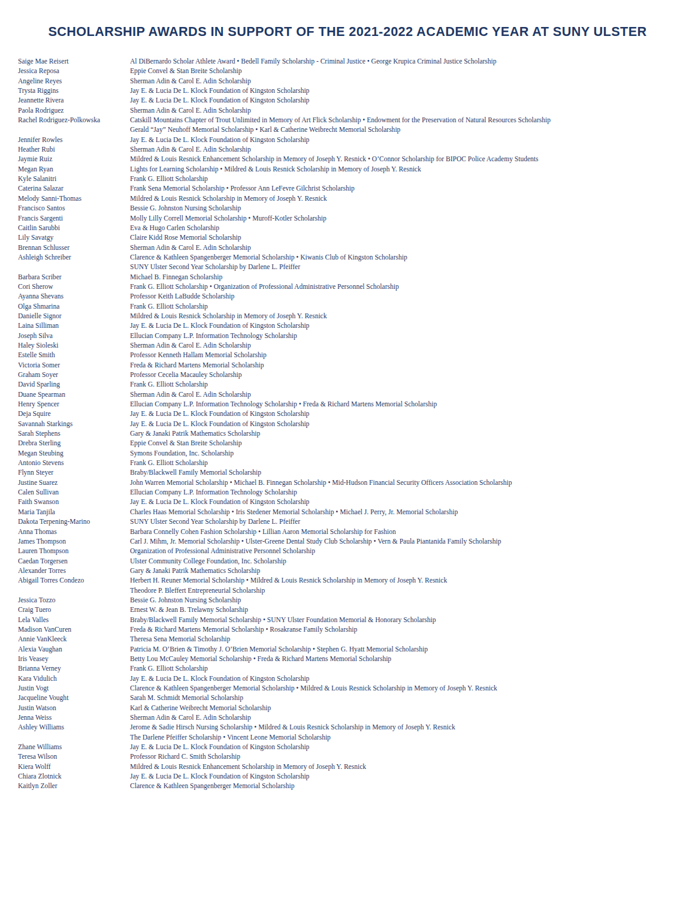SCHOLARSHIP AWARDS IN SUPPORT OF THE 2021-2022 ACADEMIC YEAR AT SUNY ULSTER
| Saige Mae Reisert | Al DiBernardo Scholar Athlete Award • Bedell Family Scholarship - Criminal Justice • George Krupica Criminal Justice Scholarship |
| Jessica Reposa | Eppie Convel & Stan Breite Scholarship |
| Angeline Reyes | Sherman Adin & Carol E. Adin Scholarship |
| Trysta Riggins | Jay E. & Lucia De L. Klock Foundation of Kingston Scholarship |
| Jeannette Rivera | Jay E. & Lucia De L. Klock Foundation of Kingston Scholarship |
| Paola Rodriguez | Sherman Adin & Carol E. Adin Scholarship |
| Rachel Rodriguez-Polkowska | Catskill Mountains Chapter of Trout Unlimited in Memory of Art Flick Scholarship • Endowment for the Preservation of Natural Resources Scholarship |
| | Gerald “Jay” Neuhoff Memorial Scholarship • Karl & Catherine Weibrecht Memorial Scholarship |
| Jennifer Rowles | Jay E. & Lucia De L. Klock Foundation of Kingston Scholarship |
| Heather Rubi | Sherman Adin & Carol E. Adin Scholarship |
| Jaymie Ruiz | Mildred & Louis Resnick Enhancement Scholarship in Memory of Joseph Y. Resnick • O’Connor Scholarship for BIPOC Police Academy Students |
| Megan Ryan | Lights for Learning Scholarship • Mildred & Louis Resnick Scholarship in Memory of Joseph Y. Resnick |
| Kyle Salanitri | Frank G. Elliott Scholarship |
| Caterina Salazar | Frank Sena Memorial Scholarship • Professor Ann LeFevre Gilchrist Scholarship |
| Melody Sanni-Thomas | Mildred & Louis Resnick Scholarship in Memory of Joseph Y. Resnick |
| Francisco Santos | Bessie G. Johnston Nursing Scholarship |
| Francis Sargenti | Molly Lilly Correll Memorial Scholarship • Muroff-Kotler Scholarship |
| Caitlin Sarubbi | Eva & Hugo Carlen Scholarship |
| Lily Savatgy | Claire Kidd Rose Memorial Scholarship |
| Brennan Schlusser | Sherman Adin & Carol E. Adin Scholarship |
| Ashleigh Schreiber | Clarence & Kathleen Spangenberger Memorial Scholarship • Kiwanis Club of Kingston Scholarship |
| | SUNY Ulster Second Year Scholarship by Darlene L. Pfeiffer |
| Barbara Scriber | Michael B. Finnegan Scholarship |
| Cori Sherow | Frank G. Elliott Scholarship • Organization of Professional Administrative Personnel Scholarship |
| Ayanna Shevans | Professor Keith LaBudde Scholarship |
| Olga Shmarina | Frank G. Elliott Scholarship |
| Danielle Signor | Mildred & Louis Resnick Scholarship in Memory of Joseph Y. Resnick |
| Laina Silliman | Jay E. & Lucia De L. Klock Foundation of Kingston Scholarship |
| Joseph Silva | Ellucian Company L.P. Information Technology Scholarship |
| Haley Sioleski | Sherman Adin & Carol E. Adin Scholarship |
| Estelle Smith | Professor Kenneth Hallam Memorial Scholarship |
| Victoria Somer | Freda & Richard Martens Memorial Scholarship |
| Graham Soyer | Professor Cecelia Macauley Scholarship |
| David Sparling | Frank G. Elliott Scholarship |
| Duane Spearman | Sherman Adin & Carol E. Adin Scholarship |
| Henry Spencer | Ellucian Company L.P. Information Technology Scholarship • Freda & Richard Martens Memorial Scholarship |
| Deja Squire | Jay E. & Lucia De L. Klock Foundation of Kingston Scholarship |
| Savannah Starkings | Jay E. & Lucia De L. Klock Foundation of Kingston Scholarship |
| Sarah Stephens | Gary & Janaki Patrik Mathematics Scholarship |
| Drebra Sterling | Eppie Convel & Stan Breite Scholarship |
| Megan Steubing | Symons Foundation, Inc. Scholarship |
| Antonio Stevens | Frank G. Elliott Scholarship |
| Flynn Steyer | Braby/Blackwell Family Memorial Scholarship |
| Justine Suarez | John Warren Memorial Scholarship • Michael B. Finnegan Scholarship • Mid-Hudson Financial Security Officers Association Scholarship |
| Calen Sullivan | Ellucian Company L.P. Information Technology Scholarship |
| Faith Swanson | Jay E. & Lucia De L. Klock Foundation of Kingston Scholarship |
| Maria Tanjila | Charles Haas Memorial Scholarship • Iris Stedener Memorial Scholarship • Michael J. Perry, Jr. Memorial Scholarship |
| Dakota Terpening-Marino | SUNY Ulster Second Year Scholarship by Darlene L. Pfeiffer |
| Anna Thomas | Barbara Connelly Cohen Fashion Scholarship • Lillian Aaron Memorial Scholarship for Fashion |
| James Thompson | Carl J. Mihm, Jr. Memorial Scholarship • Ulster-Greene Dental Study Club Scholarship • Vern & Paula Piantanida Family Scholarship |
| Lauren Thompson | Organization of Professional Administrative Personnel Scholarship |
| Caedan Torgersen | Ulster Community College Foundation, Inc. Scholarship |
| Alexander Torres | Gary & Janaki Patrik Mathematics Scholarship |
| Abigail Torres Condezo | Herbert H. Reuner Memorial Scholarship • Mildred & Louis Resnick Scholarship in Memory of Joseph Y. Resnick |
| | Theodore P. Bleffert Entrepreneurial Scholarship |
| Jessica Tozzo | Bessie G. Johnston Nursing Scholarship |
| Craig Tuero | Ernest W. & Jean B. Trelawny Scholarship |
| Lela Valles | Braby/Blackwell Family Memorial Scholarship • SUNY Ulster Foundation Memorial & Honorary Scholarship |
| Madison VanCuren | Freda & Richard Martens Memorial Scholarship • Rosakranse Family Scholarship |
| Annie VanKleeck | Theresa Sena Memorial Scholarship |
| Alexia Vaughan | Patricia M. O’Brien & Timothy J. O’Brien Memorial Scholarship • Stephen G. Hyatt Memorial Scholarship |
| Iris Veasey | Betty Lou McCauley Memorial Scholarship • Freda & Richard Martens Memorial Scholarship |
| Brianna Verney | Frank G. Elliott Scholarship |
| Kara Vidulich | Jay E. & Lucia De L. Klock Foundation of Kingston Scholarship |
| Justin Vogt | Clarence & Kathleen Spangenberger Memorial Scholarship • Mildred & Louis Resnick Scholarship in Memory of Joseph Y. Resnick |
| Jacqueline Vought | Sarah M. Schmidt Memorial Scholarship |
| Justin Watson | Karl & Catherine Weibrecht Memorial Scholarship |
| Jenna Weiss | Sherman Adin & Carol E. Adin Scholarship |
| Ashley Williams | Jerome & Sadie Hirsch Nursing Scholarship • Mildred & Louis Resnick Scholarship in Memory of Joseph Y. Resnick |
| | The Darlene Pfeiffer Scholarship • Vincent Leone Memorial Scholarship |
| Zhane Williams | Jay E. & Lucia De L. Klock Foundation of Kingston Scholarship |
| Teresa Wilson | Professor Richard C. Smith Scholarship |
| Kiera Wolff | Mildred & Louis Resnick Enhancement Scholarship in Memory of Joseph Y. Resnick |
| Chiara Zlotnick | Jay E. & Lucia De L. Klock Foundation of Kingston Scholarship |
| Kaitlyn Zoller | Clarence & Kathleen Spangenberger Memorial Scholarship |